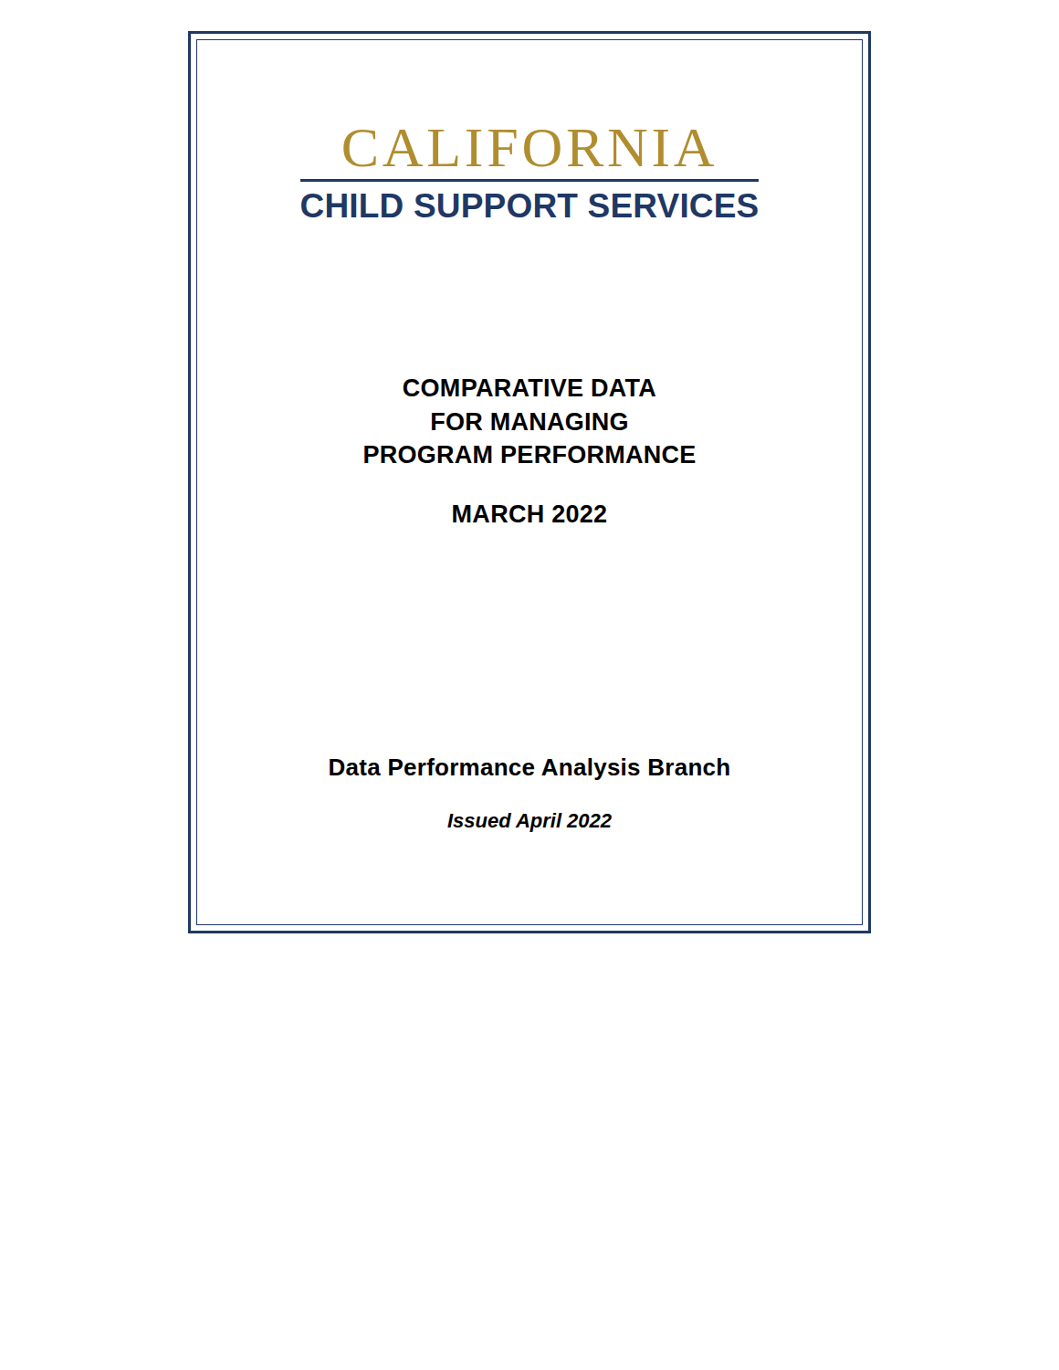CALIFORNIA CHILD SUPPORT SERVICES
COMPARATIVE DATA
FOR MANAGING
PROGRAM PERFORMANCE
MARCH 2022
Data Performance Analysis Branch
Issued April 2022